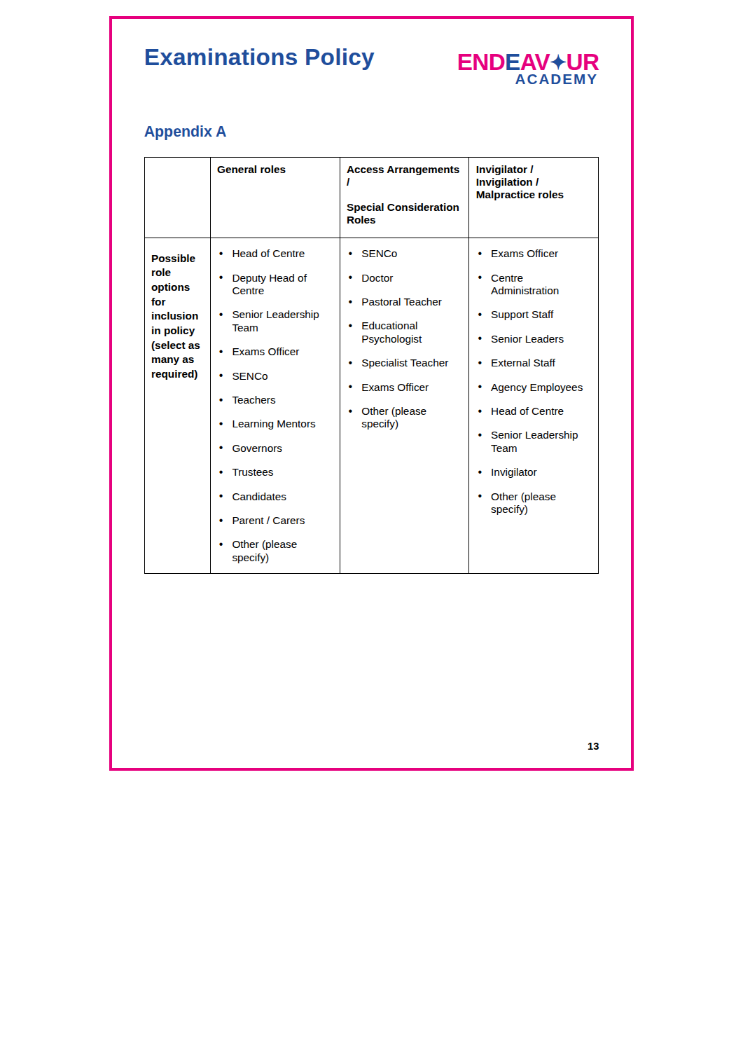Examinations Policy
ENDEAV✦UR
ACADEMY
Appendix A
| | General roles | Access Arrangements / Special Consideration Roles | Invigilator / Invigilation / Malpractice roles |
| --- | --- | --- | --- |
| Possible role options for inclusion in policy (select as many as required) | Head of Centre Deputy Head of Centre Senior Leadership Team Exams Officer SENCo Teachers Learning Mentors Governors Trustees Candidates Parent / Carers Other (please specify) | SENCo Doctor Pastoral Teacher Educational Psychologist Specialist Teacher Exams Officer Other (please specify) | Exams Officer Centre Administration Support Staff Senior Leaders External Staff Agency Employees Head of Centre Senior Leadership Team Invigilator Other (please specify) |
13